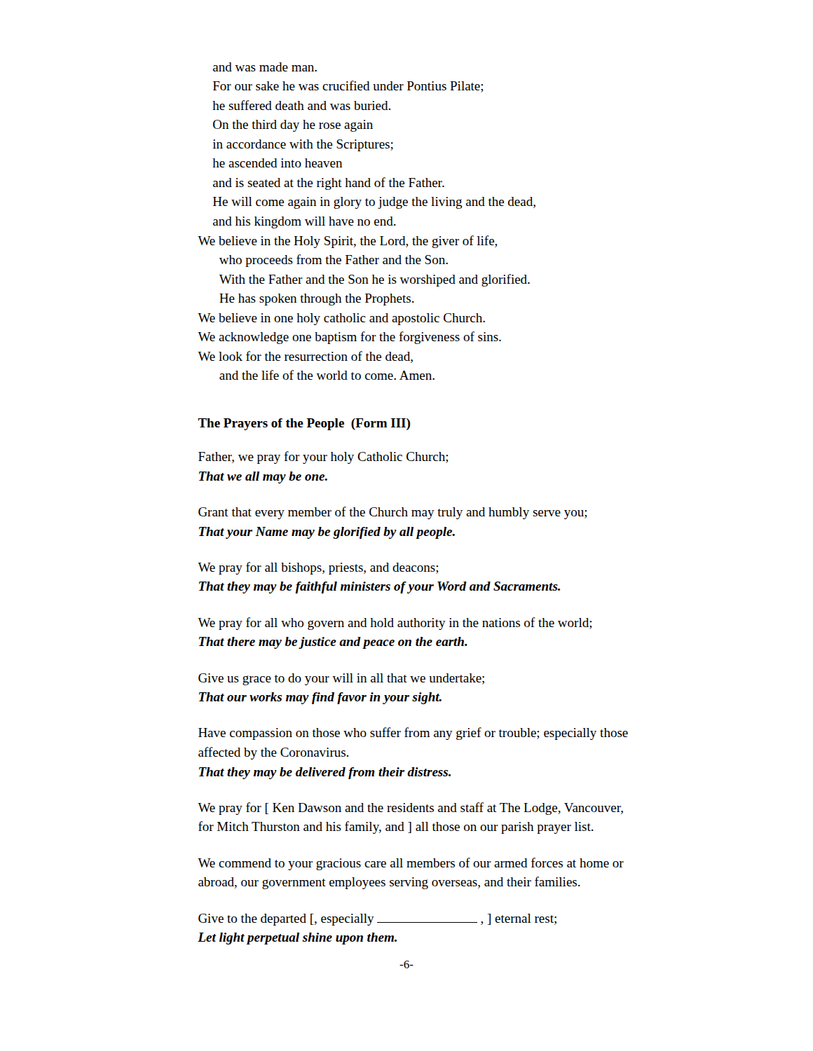and was made man.
For our sake he was crucified under Pontius Pilate;
he suffered death and was buried.
On the third day he rose again
in accordance with the Scriptures;
he ascended into heaven
and is seated at the right hand of the Father.
He will come again in glory to judge the living and the dead,
and his kingdom will have no end.
We believe in the Holy Spirit, the Lord, the giver of life,
who proceeds from the Father and the Son.
With the Father and the Son he is worshiped and glorified.
He has spoken through the Prophets.
We believe in one holy catholic and apostolic Church.
We acknowledge one baptism for the forgiveness of sins.
We look for the resurrection of the dead,
and the life of the world to come. Amen.
The Prayers of the People (Form III)
Father, we pray for your holy Catholic Church;
That we all may be one.
Grant that every member of the Church may truly and humbly serve you;
That your Name may be glorified by all people.
We pray for all bishops, priests, and deacons;
That they may be faithful ministers of your Word and Sacraments.
We pray for all who govern and hold authority in the nations of the world;
That there may be justice and peace on the earth.
Give us grace to do your will in all that we undertake;
That our works may find favor in your sight.
Have compassion on those who suffer from any grief or trouble; especially those affected by the Coronavirus.
That they may be delivered from their distress.
We pray for [ Ken Dawson and the residents and staff at The Lodge, Vancouver, for Mitch Thurston and his family, and ] all those on our parish prayer list.
We commend to your gracious care all members of our armed forces at home or abroad, our government employees serving overseas, and their families.
Give to the departed [, especially , ] eternal rest;
Let light perpetual shine upon them.
-6-